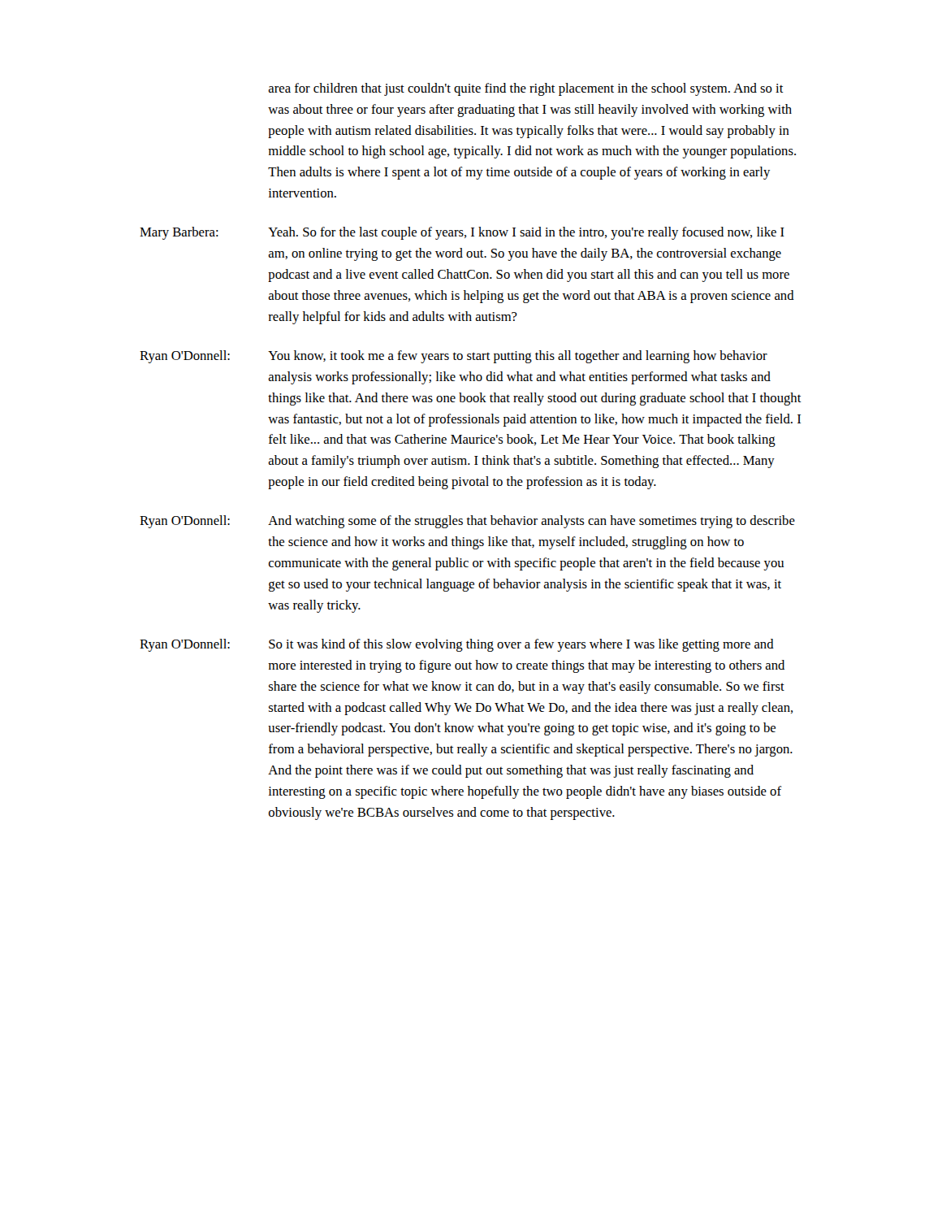area for children that just couldn't quite find the right placement in the school system. And so it was about three or four years after graduating that I was still heavily involved with working with people with autism related disabilities. It was typically folks that were... I would say probably in middle school to high school age, typically. I did not work as much with the younger populations. Then adults is where I spent a lot of my time outside of a couple of years of working in early intervention.
Mary Barbera:
Yeah. So for the last couple of years, I know I said in the intro, you're really focused now, like I am, on online trying to get the word out. So you have the daily BA, the controversial exchange podcast and a live event called ChattCon. So when did you start all this and can you tell us more about those three avenues, which is helping us get the word out that ABA is a proven science and really helpful for kids and adults with autism?
Ryan O'Donnell:
You know, it took me a few years to start putting this all together and learning how behavior analysis works professionally; like who did what and what entities performed what tasks and things like that. And there was one book that really stood out during graduate school that I thought was fantastic, but not a lot of professionals paid attention to like, how much it impacted the field. I felt like... and that was Catherine Maurice's book, Let Me Hear Your Voice. That book talking about a family's triumph over autism. I think that's a subtitle. Something that effected... Many people in our field credited being pivotal to the profession as it is today.
Ryan O'Donnell:
And watching some of the struggles that behavior analysts can have sometimes trying to describe the science and how it works and things like that, myself included, struggling on how to communicate with the general public or with specific people that aren't in the field because you get so used to your technical language of behavior analysis in the scientific speak that it was, it was really tricky.
Ryan O'Donnell:
So it was kind of this slow evolving thing over a few years where I was like getting more and more interested in trying to figure out how to create things that may be interesting to others and share the science for what we know it can do, but in a way that's easily consumable. So we first started with a podcast called Why We Do What We Do, and the idea there was just a really clean, user-friendly podcast. You don't know what you're going to get topic wise, and it's going to be from a behavioral perspective, but really a scientific and skeptical perspective. There's no jargon. And the point there was if we could put out something that was just really fascinating and interesting on a specific topic where hopefully the two people didn't have any biases outside of obviously we're BCBAs ourselves and come to that perspective.